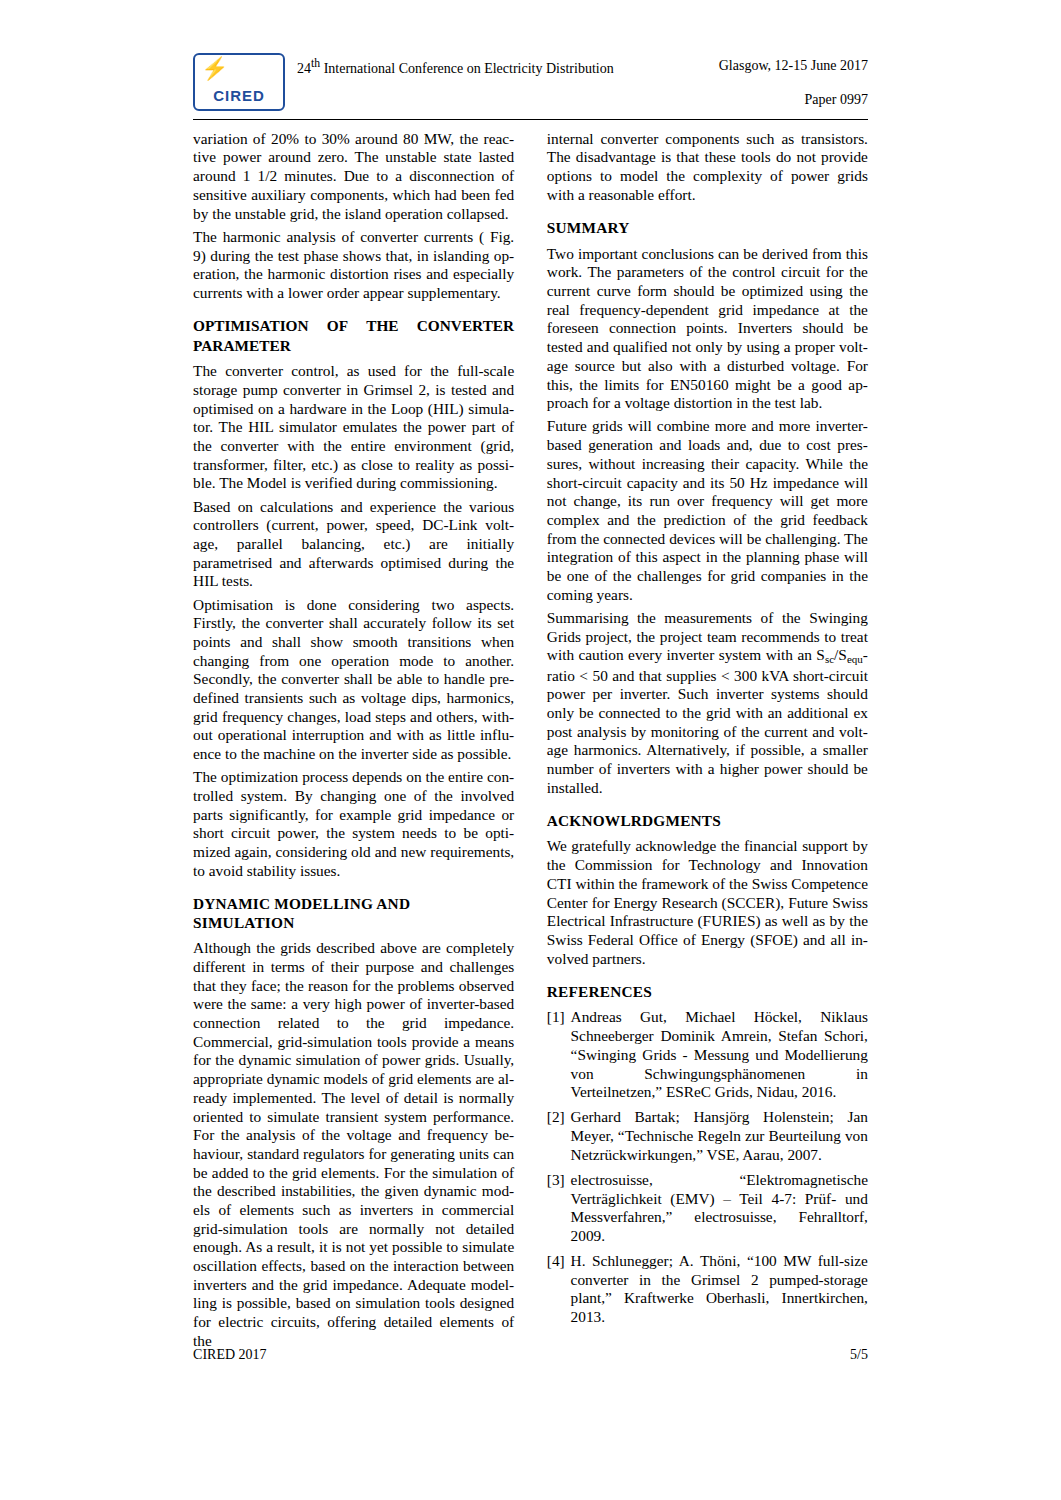⚡
CIRED
24th International Conference on Electricity Distribution
Glasgow, 12-15 June 2017
Paper 0997
variation of 20% to 30% around 80 MW, the reactive power around zero. The unstable state lasted around 1 1/2 minutes. Due to a disconnection of sensitive auxiliary components, which had been fed by the unstable grid, the island operation collapsed.
The harmonic analysis of converter currents ( Fig. 9) during the test phase shows that, in islanding operation, the harmonic distortion rises and especially currents with a lower order appear supplementary.
OPTIMISATION OF THE CONVERTER
PARAMETER
The converter control, as used for the full-scale storage pump converter in Grimsel 2, is tested and optimised on a hardware in the Loop (HIL) simulator. The HIL simulator emulates the power part of the converter with the entire environment (grid, transformer, filter, etc.) as close to reality as possible. The Model is verified during commissioning.
Based on calculations and experience the various controllers (current, power, speed, DC-Link voltage, parallel balancing, etc.) are initially parametrised and afterwards optimised during the HIL tests.
Optimisation is done considering two aspects. Firstly, the converter shall accurately follow its set points and shall show smooth transitions when changing from one operation mode to another. Secondly, the converter shall be able to handle pre-defined transients such as voltage dips, harmonics, grid frequency changes, load steps and others, without operational interruption and with as little influence to the machine on the inverter side as possible.
The optimization process depends on the entire controlled system. By changing one of the involved parts significantly, for example grid impedance or short circuit power, the system needs to be optimized again, considering old and new requirements, to avoid stability issues.
DYNAMIC MODELLING AND SIMULATION
Although the grids described above are completely different in terms of their purpose and challenges that they face; the reason for the problems observed were the same: a very high power of inverter-based connection related to the grid impedance. Commercial, grid-simulation tools provide a means for the dynamic simulation of power grids. Usually, appropriate dynamic models of grid elements are already implemented. The level of detail is normally oriented to simulate transient system performance. For the analysis of the voltage and frequency behaviour, standard regulators for generating units can be added to the grid elements. For the simulation of the described instabilities, the given dynamic models of elements such as inverters in commercial grid-simulation tools are normally not detailed enough. As a result, it is not yet possible to simulate oscillation effects, based on the interaction between inverters and the grid impedance. Adequate modelling is possible, based on simulation tools designed for electric circuits, offering detailed elements of the
internal converter components such as transistors. The disadvantage is that these tools do not provide options to model the complexity of power grids with a reasonable effort.
SUMMARY
Two important conclusions can be derived from this work. The parameters of the control circuit for the current curve form should be optimized using the real frequency-dependent grid impedance at the foreseen connection points. Inverters should be tested and qualified not only by using a proper voltage source but also with a disturbed voltage. For this, the limits for EN50160 might be a good approach for a voltage distortion in the test lab.
Future grids will combine more and more inverter-based generation and loads and, due to cost pressures, without increasing their capacity. While the short-circuit capacity and its 50 Hz impedance will not change, its run over frequency will get more complex and the prediction of the grid feedback from the connected devices will be challenging. The integration of this aspect in the planning phase will be one of the challenges for grid companies in the coming years.
Summarising the measurements of the Swinging Grids project, the project team recommends to treat with caution every inverter system with an Ssc/Sequ-ratio < 50 and that supplies < 300 kVA short-circuit power per inverter. Such inverter systems should only be connected to the grid with an additional ex post analysis by monitoring of the current and voltage harmonics. Alternatively, if possible, a smaller number of inverters with a higher power should be installed.
ACKNOWLRDGMENTS
We gratefully acknowledge the financial support by the Commission for Technology and Innovation CTI within the framework of the Swiss Competence Center for Energy Research (SCCER), Future Swiss Electrical Infrastructure (FURIES) as well as by the Swiss Federal Office of Energy (SFOE) and all involved partners.
REFERENCES
[1] Andreas Gut, Michael Höckel, Niklaus Schneeberger Dominik Amrein, Stefan Schori, “Swinging Grids - Messung und Modellierung von Schwingungsphänomenen in Verteilnetzen,” ESReC Grids, Nidau, 2016.
[2] Gerhard Bartak; Hansjörg Holenstein; Jan Meyer, “Technische Regeln zur Beurteilung von Netzrückwirkungen,” VSE, Aarau, 2007.
[3] electrosuisse, “Elektromagnetische Verträglichkeit (EMV) – Teil 4-7: Prüf- und Messverfahren,” electrosuisse, Fehralltorf, 2009.
[4] H. Schlunegger; A. Thöni, “100 MW full-size converter in the Grimsel 2 pumped-storage plant,” Kraftwerke Oberhasli, Innertkirchen, 2013.
CIRED 2017
5/5